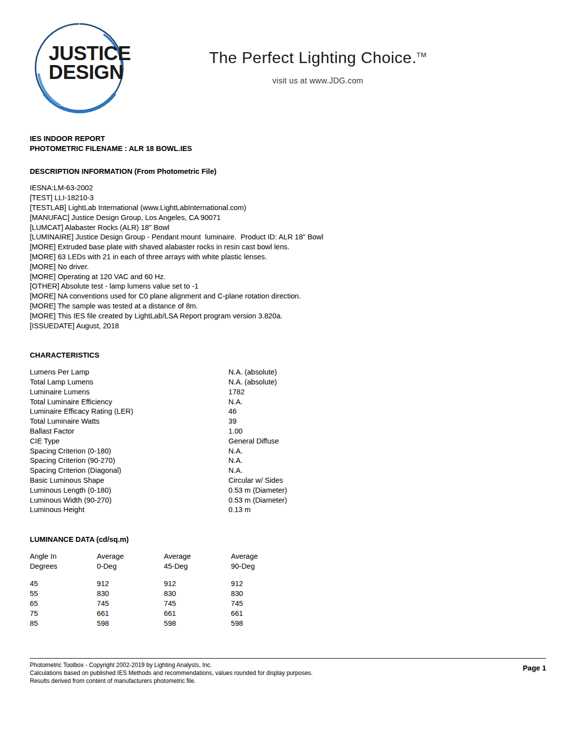JUSTICE
DESIGN
The Perfect Lighting Choice.TM
visit us at www.JDG.com
IES INDOOR REPORT
PHOTOMETRIC FILENAME : ALR 18 BOWL.IES
DESCRIPTION INFORMATION (From Photometric File)
IESNA:LM-63-2002
[TEST] LLI-18210-3
[TESTLAB] LightLab International (www.LightLabInternational.com)
[MANUFAC] Justice Design Group, Los Angeles, CA 90071
[LUMCAT] Alabaster Rocks (ALR) 18" Bowl
[LUMINAIRE] Justice Design Group - Pendant mount  luminaire.  Product ID: ALR 18" Bowl
[MORE] Extruded base plate with shaved alabaster rocks in resin cast bowl lens.
[MORE] 63 LEDs with 21 in each of three arrays with white plastic lenses.
[MORE] No driver.
[MORE] Operating at 120 VAC and 60 Hz.
[OTHER] Absolute test - lamp lumens value set to -1
[MORE] NA conventions used for C0 plane alignment and C-plane rotation direction.
[MORE] The sample was tested at a distance of 8m.
[MORE] This IES file created by LightLab/LSA Report program version 3.820a.
[ISSUEDATE] August, 2018
CHARACTERISTICS
| Lumens Per Lamp | N.A. (absolute) |
| Total Lamp Lumens | N.A. (absolute) |
| Luminaire Lumens | 1782 |
| Total Luminaire Efficiency | N.A. |
| Luminaire Efficacy Rating (LER) | 46 |
| Total Luminaire Watts | 39 |
| Ballast Factor | 1.00 |
| CIE Type | General Diffuse |
| Spacing Criterion (0-180) | N.A. |
| Spacing Criterion (90-270) | N.A. |
| Spacing Criterion (Diagonal) | N.A. |
| Basic Luminous Shape | Circular w/ Sides |
| Luminous Length (0-180) | 0.53 m (Diameter) |
| Luminous Width (90-270) | 0.53 m (Diameter) |
| Luminous Height | 0.13 m |
LUMINANCE DATA (cd/sq.m)
| Angle In | Average | Average | Average |
| Degrees | 0-Deg | 45-Deg | 90-Deg |
| 45 | 912 | 912 | 912 |
| 55 | 830 | 830 | 830 |
| 65 | 745 | 745 | 745 |
| 75 | 661 | 661 | 661 |
| 85 | 598 | 598 | 598 |
Page 1
Photometric Toolbox - Copyright 2002-2019 by Lighting Analysts, Inc.
Calculations based on published IES Methods and recommendations, values rounded for display purposes.
Results derived from content of manufacturers photometric file.